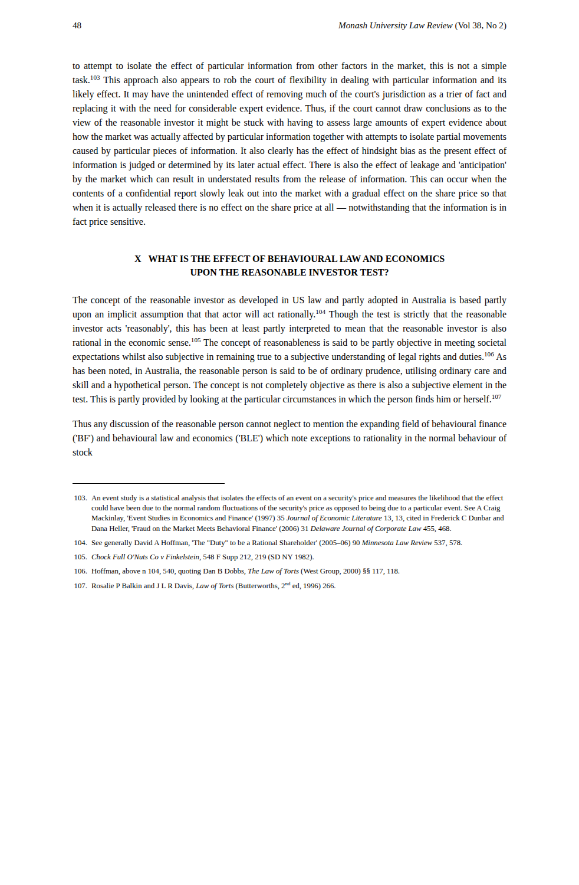48 Monash University Law Review (Vol 38, No 2)
to attempt to isolate the effect of particular information from other factors in the market, this is not a simple task.103 This approach also appears to rob the court of flexibility in dealing with particular information and its likely effect. It may have the unintended effect of removing much of the court's jurisdiction as a trier of fact and replacing it with the need for considerable expert evidence. Thus, if the court cannot draw conclusions as to the view of the reasonable investor it might be stuck with having to assess large amounts of expert evidence about how the market was actually affected by particular information together with attempts to isolate partial movements caused by particular pieces of information. It also clearly has the effect of hindsight bias as the present effect of information is judged or determined by its later actual effect. There is also the effect of leakage and 'anticipation' by the market which can result in understated results from the release of information. This can occur when the contents of a confidential report slowly leak out into the market with a gradual effect on the share price so that when it is actually released there is no effect on the share price at all — notwithstanding that the information is in fact price sensitive.
X What is the Effect of Behavioural Law and Economics upon the Reasonable Investor Test?
The concept of the reasonable investor as developed in US law and partly adopted in Australia is based partly upon an implicit assumption that that actor will act rationally.104 Though the test is strictly that the reasonable investor acts 'reasonably', this has been at least partly interpreted to mean that the reasonable investor is also rational in the economic sense.105 The concept of reasonableness is said to be partly objective in meeting societal expectations whilst also subjective in remaining true to a subjective understanding of legal rights and duties.106 As has been noted, in Australia, the reasonable person is said to be of ordinary prudence, utilising ordinary care and skill and a hypothetical person. The concept is not completely objective as there is also a subjective element in the test. This is partly provided by looking at the particular circumstances in which the person finds him or herself.107
Thus any discussion of the reasonable person cannot neglect to mention the expanding field of behavioural finance ('BF') and behavioural law and economics ('BLE') which note exceptions to rationality in the normal behaviour of stock
An event study is a statistical analysis that isolates the effects of an event on a security's price and measures the likelihood that the effect could have been due to the normal random fluctuations of the security's price as opposed to being due to a particular event. See A Craig Mackinlay, 'Event Studies in Economics and Finance' (1997) 35 Journal of Economic Literature 13, 13, cited in Frederick C Dunbar and Dana Heller, 'Fraud on the Market Meets Behavioral Finance' (2006) 31 Delaware Journal of Corporate Law 455, 468.
See generally David A Hoffman, 'The "Duty" to be a Rational Shareholder' (2005–06) 90 Minnesota Law Review 537, 578.
Chock Full O'Nuts Co v Finkelstein, 548 F Supp 212, 219 (SD NY 1982).
Hoffman, above n 104, 540, quoting Dan B Dobbs, The Law of Torts (West Group, 2000) §§ 117, 118.
Rosalie P Balkin and J L R Davis, Law of Torts (Butterworths, 2nd ed, 1996) 266.